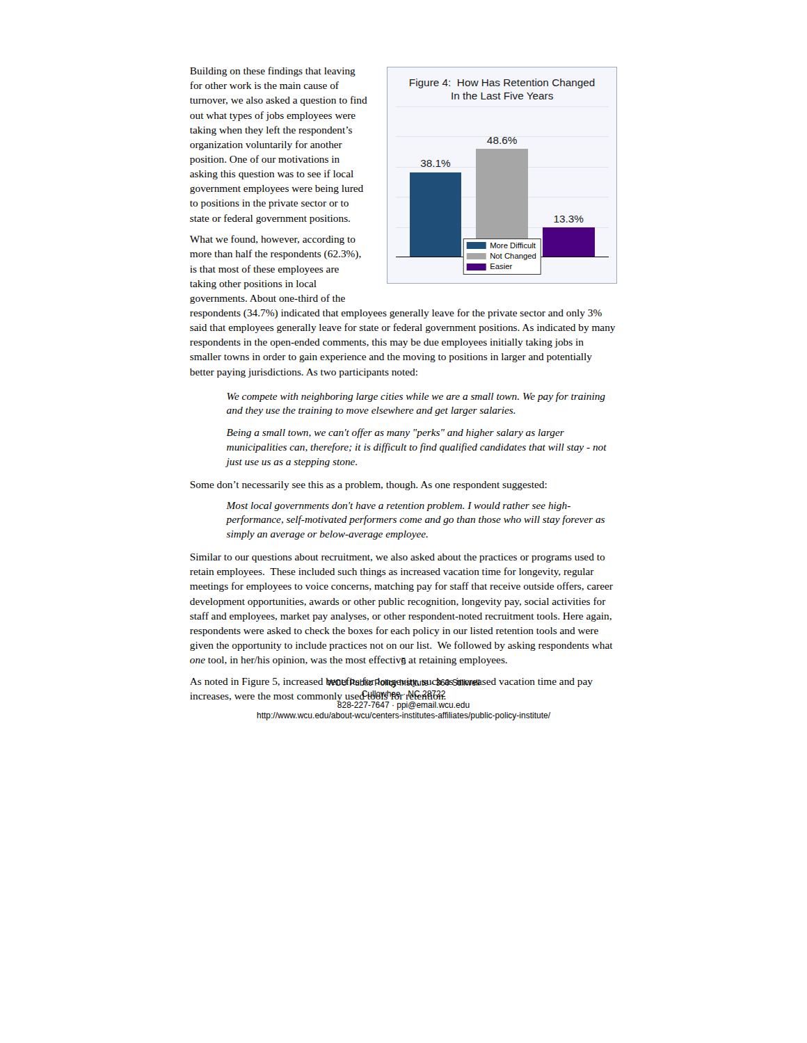Figure 4: How Has Retention Changed
In the Last Five Years
38.1%
48.6%
13.3%
More Difficult
Not Changed
Easier
Building on these findings that leaving for other work is the main cause of turnover, we also asked a question to find out what types of jobs employees were taking when they left the respondent’s organization voluntarily for another position. One of our motivations in asking this question was to see if local government employees were being lured to positions in the private sector or to state or federal government positions.
What we found, however, according to more than half the respondents (62.3%), is that most of these employees are taking other positions in local governments. About one-third of the respondents (34.7%) indicated that employees generally leave for the private sector and only 3% said that employees generally leave for state or federal government positions. As indicated by many respondents in the open-ended comments, this may be due employees initially taking jobs in smaller towns in order to gain experience and the moving to positions in larger and potentially better paying jurisdictions. As two participants noted:
We compete with neighboring large cities while we are a small town. We pay for training and they use the training to move elsewhere and get larger salaries.
Being a small town, we can't offer as many "perks" and higher salary as larger municipalities can, therefore; it is difficult to find qualified candidates that will stay - not just use us as a stepping stone.
Some don’t necessarily see this as a problem, though. As one respondent suggested:
Most local governments don't have a retention problem. I would rather see high-performance, self-motivated performers come and go than those who will stay forever as simply an average or below-average employee.
Similar to our questions about recruitment, we also asked about the practices or programs used to retain employees. These included such things as increased vacation time for longevity, regular meetings for employees to voice concerns, matching pay for staff that receive outside offers, career development opportunities, awards or other public recognition, longevity pay, social activities for staff and employees, market pay analyses, or other respondent-noted recruitment tools. Here again, respondents were asked to check the boxes for each policy in our listed retention tools and were given the opportunity to include practices not on our list. We followed by asking respondents what one tool, in her/his opinion, was the most effective at retaining employees.
As noted in Figure 5, increased benefits for longevity, such as increased vacation time and pay increases, were the most commonly used tools for retention.
5
WCU Public Policy Institute · 360 Stillwell
Cullowhee · NC 28722
828-227-7647 · ppi@email.wcu.edu
http://www.wcu.edu/about-wcu/centers-institutes-affiliates/public-policy-institute/